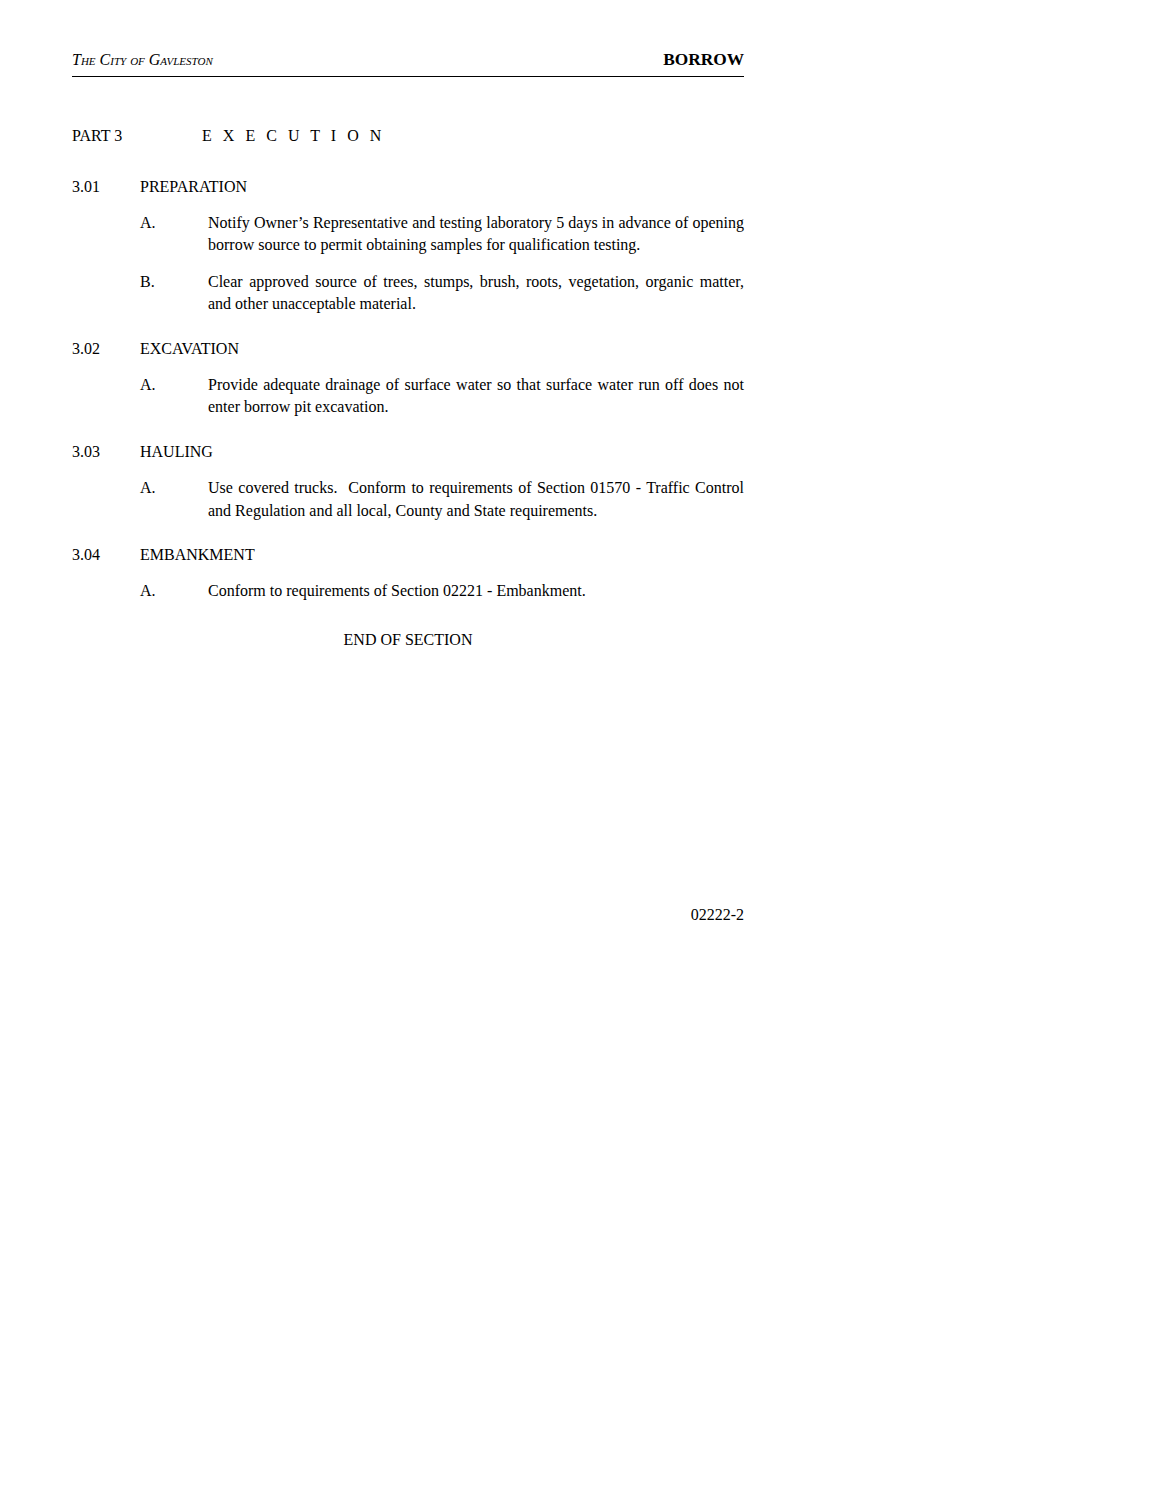The City of Gavleston
BORROW
PART 3 E X E C U T I O N
3.01 PREPARATION
A. Notify Owner’s Representative and testing laboratory 5 days in advance of opening borrow source to permit obtaining samples for qualification testing.
B. Clear approved source of trees, stumps, brush, roots, vegetation, organic matter, and other unacceptable material.
3.02 EXCAVATION
A. Provide adequate drainage of surface water so that surface water run off does not enter borrow pit excavation.
3.03 HAULING
A. Use covered trucks. Conform to requirements of Section 01570 - Traffic Control and Regulation and all local, County and State requirements.
3.04 EMBANKMENT
A. Conform to requirements of Section 02221 - Embankment.
END OF SECTION
02222-2